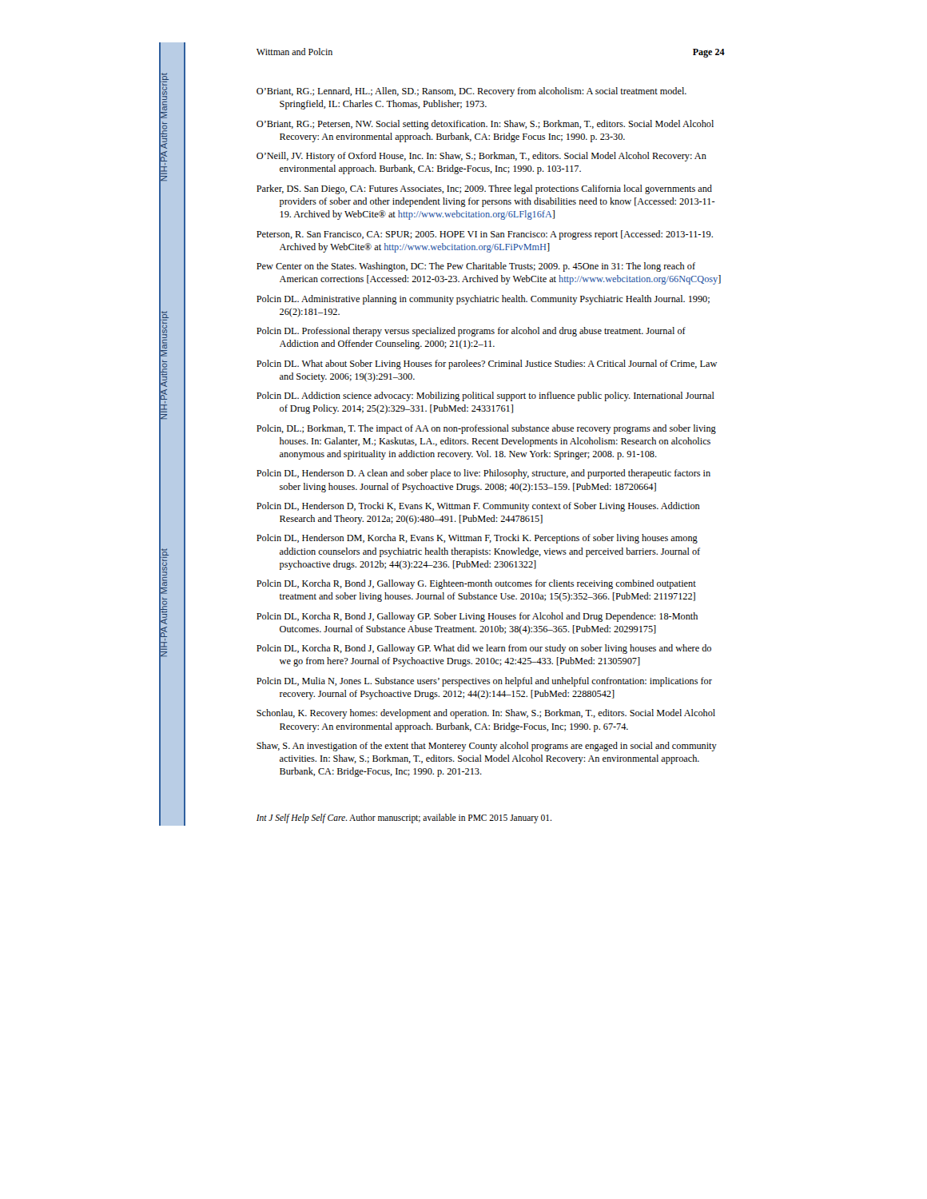NIH-PA Author Manuscript
NIH-PA Author Manuscript
NIH-PA Author Manuscript
Wittman and Polcin
Page 24
O’Briant, RG.; Lennard, HL.; Allen, SD.; Ransom, DC. Recovery from alcoholism: A social treatment model. Springfield, IL: Charles C. Thomas, Publisher; 1973.
O’Briant, RG.; Petersen, NW. Social setting detoxification. In: Shaw, S.; Borkman, T., editors. Social Model Alcohol Recovery: An environmental approach. Burbank, CA: Bridge Focus Inc; 1990. p. 23-30.
O’Neill, JV. History of Oxford House, Inc. In: Shaw, S.; Borkman, T., editors. Social Model Alcohol Recovery: An environmental approach. Burbank, CA: Bridge-Focus, Inc; 1990. p. 103-117.
Parker, DS. San Diego, CA: Futures Associates, Inc; 2009. Three legal protections California local governments and providers of sober and other independent living for persons with disabilities need to know [Accessed: 2013-11-19. Archived by WebCite® at http://www.webcitation.org/6LFlg16fA]
Peterson, R. San Francisco, CA: SPUR; 2005. HOPE VI in San Francisco: A progress report [Accessed: 2013-11-19. Archived by WebCite® at http://www.webcitation.org/6LFiPvMmH]
Pew Center on the States. Washington, DC: The Pew Charitable Trusts; 2009. p. 45One in 31: The long reach of American corrections [Accessed: 2012-03-23. Archived by WebCite at http://www.webcitation.org/66NqCQosy]
Polcin DL. Administrative planning in community psychiatric health. Community Psychiatric Health Journal. 1990; 26(2):181–192.
Polcin DL. Professional therapy versus specialized programs for alcohol and drug abuse treatment. Journal of Addiction and Offender Counseling. 2000; 21(1):2–11.
Polcin DL. What about Sober Living Houses for parolees? Criminal Justice Studies: A Critical Journal of Crime, Law and Society. 2006; 19(3):291–300.
Polcin DL. Addiction science advocacy: Mobilizing political support to influence public policy. International Journal of Drug Policy. 2014; 25(2):329–331. [PubMed: 24331761]
Polcin, DL.; Borkman, T. The impact of AA on non-professional substance abuse recovery programs and sober living houses. In: Galanter, M.; Kaskutas, LA., editors. Recent Developments in Alcoholism: Research on alcoholics anonymous and spirituality in addiction recovery. Vol. 18. New York: Springer; 2008. p. 91-108.
Polcin DL, Henderson D. A clean and sober place to live: Philosophy, structure, and purported therapeutic factors in sober living houses. Journal of Psychoactive Drugs. 2008; 40(2):153–159. [PubMed: 18720664]
Polcin DL, Henderson D, Trocki K, Evans K, Wittman F. Community context of Sober Living Houses. Addiction Research and Theory. 2012a; 20(6):480–491. [PubMed: 24478615]
Polcin DL, Henderson DM, Korcha R, Evans K, Wittman F, Trocki K. Perceptions of sober living houses among addiction counselors and psychiatric health therapists: Knowledge, views and perceived barriers. Journal of psychoactive drugs. 2012b; 44(3):224–236. [PubMed: 23061322]
Polcin DL, Korcha R, Bond J, Galloway G. Eighteen-month outcomes for clients receiving combined outpatient treatment and sober living houses. Journal of Substance Use. 2010a; 15(5):352–366. [PubMed: 21197122]
Polcin DL, Korcha R, Bond J, Galloway GP. Sober Living Houses for Alcohol and Drug Dependence: 18-Month Outcomes. Journal of Substance Abuse Treatment. 2010b; 38(4):356–365. [PubMed: 20299175]
Polcin DL, Korcha R, Bond J, Galloway GP. What did we learn from our study on sober living houses and where do we go from here? Journal of Psychoactive Drugs. 2010c; 42:425–433. [PubMed: 21305907]
Polcin DL, Mulia N, Jones L. Substance users’ perspectives on helpful and unhelpful confrontation: implications for recovery. Journal of Psychoactive Drugs. 2012; 44(2):144–152. [PubMed: 22880542]
Schonlau, K. Recovery homes: development and operation. In: Shaw, S.; Borkman, T., editors. Social Model Alcohol Recovery: An environmental approach. Burbank, CA: Bridge-Focus, Inc; 1990. p. 67-74.
Shaw, S. An investigation of the extent that Monterey County alcohol programs are engaged in social and community activities. In: Shaw, S.; Borkman, T., editors. Social Model Alcohol Recovery: An environmental approach. Burbank, CA: Bridge-Focus, Inc; 1990. p. 201-213.
Int J Self Help Self Care. Author manuscript; available in PMC 2015 January 01.